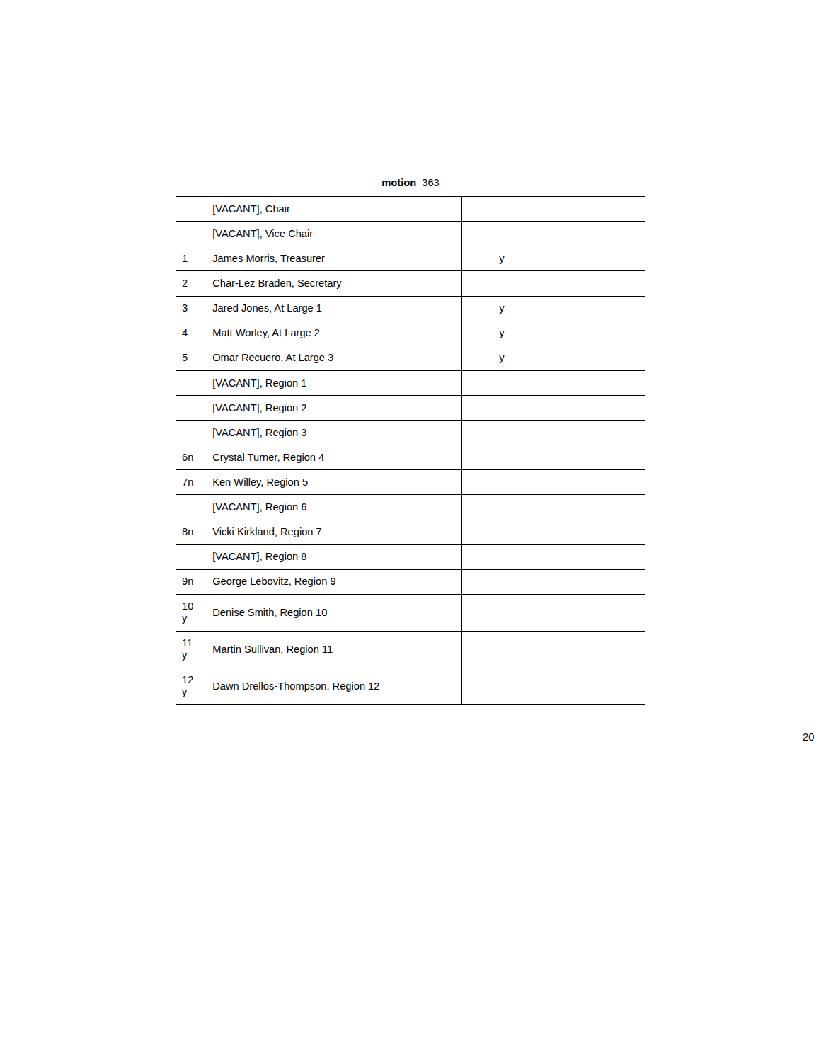motion 363
| | [VACANT], Chair | |
| | [VACANT], Vice Chair | |
| 1 | James Morris, Treasurer | y |
| 2 | Char-Lez Braden, Secretary | |
| 3 | Jared Jones, At Large 1 | y |
| 4 | Matt Worley, At Large 2 | y |
| 5 | Omar Recuero, At Large 3 | y |
| | [VACANT], Region 1 | |
| | [VACANT], Region 2 | |
| | [VACANT], Region 3 | |
| 6n | Crystal Turner, Region 4 | |
| 7n | Ken Willey, Region 5 | |
| | [VACANT], Region 6 | |
| 8n | Vicki Kirkland, Region 7 | |
| | [VACANT], Region 8 | |
| 9n | George Lebovitz, Region 9 | |
| 10 y | Denise Smith, Region 10 | |
| 11 y | Martin Sullivan, Region 11 | |
| 12 y | Dawn Drellos-Thompson, Region 12 | |
20